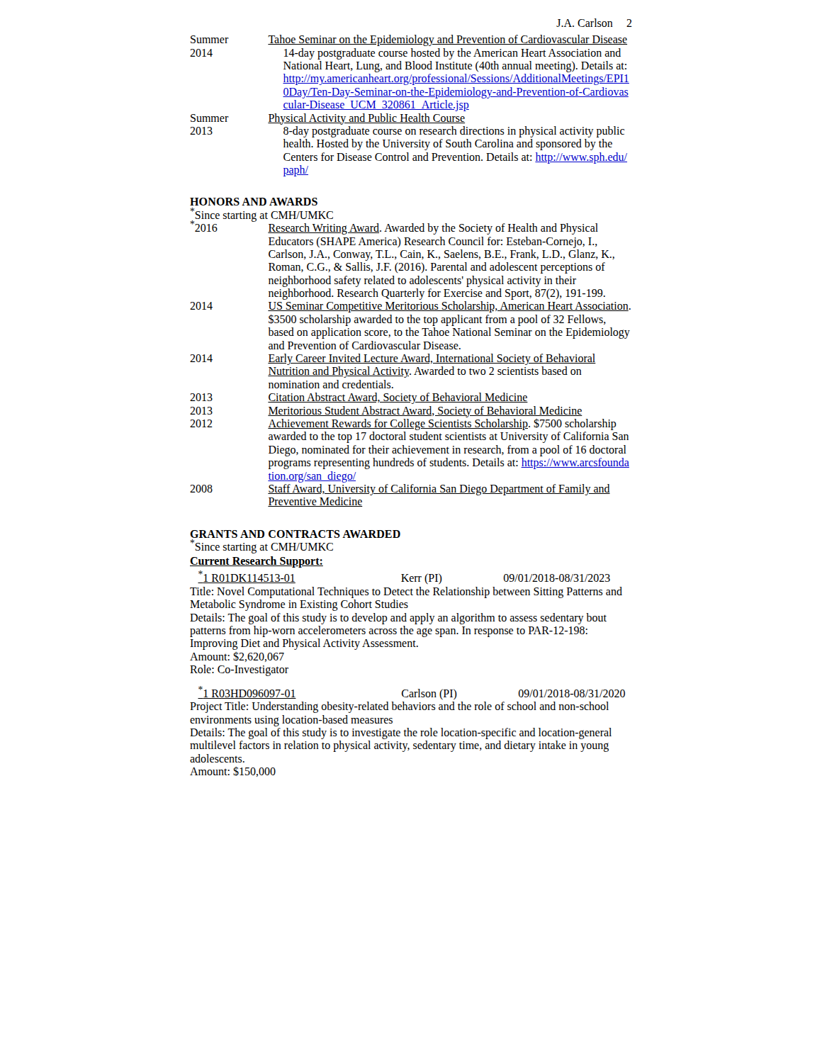J.A. Carlson 2
| Summer 2014 | Tahoe Seminar on the Epidemiology and Prevention of Cardiovascular Disease 14-day postgraduate course hosted by the American Heart Association and National Heart, Lung, and Blood Institute (40th annual meeting). Details at: http://my.americanheart.org/professional/Sessions/AdditionalMeetings/EPI10Day/Ten-Day-Seminar-on-the-Epidemiology-and-Prevention-of-Cardiovascular-Disease_UCM_320861_Article.jsp |
| Summer 2013 | Physical Activity and Public Health Course 8-day postgraduate course on research directions in physical activity public health. Hosted by the University of South Carolina and sponsored by the Centers for Disease Control and Prevention. Details at: http://www.sph.edu/paph/ |
HONORS AND AWARDS
*Since starting at CMH/UMKC
| * 2016 | Research Writing Award . Awarded by the Society of Health and Physical Educators (SHAPE America) Research Council for: Esteban-Cornejo, I., Carlson, J.A., Conway, T.L., Cain, K., Saelens, B.E., Frank, L.D., Glanz, K., Roman, C.G., & Sallis, J.F. (2016). Parental and adolescent perceptions of neighborhood safety related to adolescents' physical activity in their neighborhood. Research Quarterly for Exercise and Sport, 87(2), 191-199. |
| 2014 | US Seminar Competitive Meritorious Scholarship, American Heart Association . $3500 scholarship awarded to the top applicant from a pool of 32 Fellows, based on application score, to the Tahoe National Seminar on the Epidemiology and Prevention of Cardiovascular Disease. |
| 2014 | Early Career Invited Lecture Award, International Society of Behavioral Nutrition and Physical Activity . Awarded to two 2 scientists based on nomination and credentials. |
| 2013 | Citation Abstract Award, Society of Behavioral Medicine |
| 2013 | Meritorious Student Abstract Award, Society of Behavioral Medicine |
| 2012 | Achievement Rewards for College Scientists Scholarship . $7500 scholarship awarded to the top 17 doctoral student scientists at University of California San Diego, nominated for their achievement in research, from a pool of 16 doctoral programs representing hundreds of students. Details at: https://www.arcsfoundation.org/san_diego/ |
| 2008 | Staff Award, University of California San Diego Department of Family and Preventive Medicine |
GRANTS AND CONTRACTS AWARDED
*Since starting at CMH/UMKC
Current Research Support:
*1 R01DK114513-01 Kerr (PI) 09/01/2018-08/31/2023
Title: Novel Computational Techniques to Detect the Relationship between Sitting Patterns and Metabolic Syndrome in Existing Cohort Studies
Details: The goal of this study is to develop and apply an algorithm to assess sedentary bout patterns from hip-worn accelerometers across the age span. In response to PAR-12-198: Improving Diet and Physical Activity Assessment.
Amount: $2,620,067
Role: Co-Investigator
*1 R03HD096097-01 Carlson (PI) 09/01/2018-08/31/2020
Project Title: Understanding obesity-related behaviors and the role of school and non-school environments using location-based measures
Details: The goal of this study is to investigate the role location-specific and location-general multilevel factors in relation to physical activity, sedentary time, and dietary intake in young adolescents.
Amount: $150,000